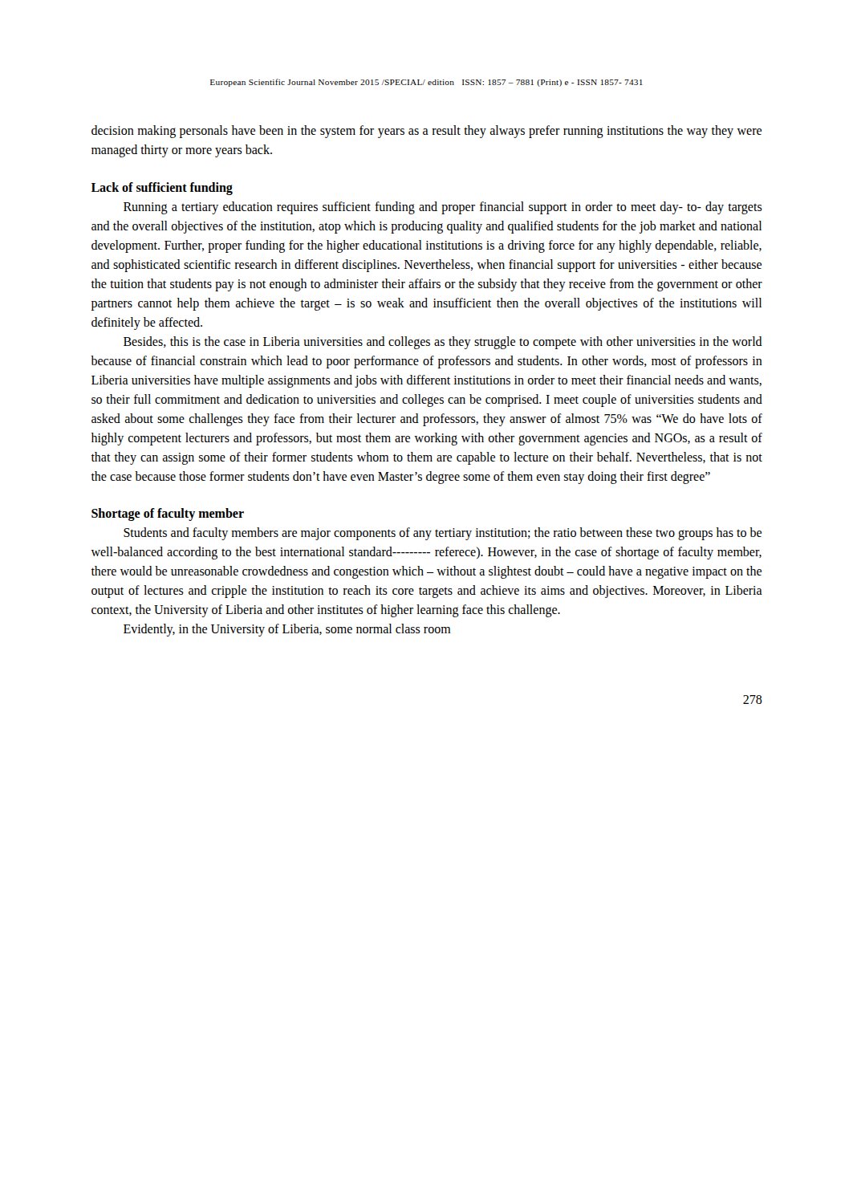European Scientific Journal November 2015 /SPECIAL/ edition ISSN: 1857 – 7881 (Print) e - ISSN 1857- 7431
decision making personals have been in the system for years as a result they always prefer running institutions the way they were managed thirty or more years back.
Lack of sufficient funding
Running a tertiary education requires sufficient funding and proper financial support in order to meet day- to- day targets and the overall objectives of the institution, atop which is producing quality and qualified students for the job market and national development. Further, proper funding for the higher educational institutions is a driving force for any highly dependable, reliable, and sophisticated scientific research in different disciplines. Nevertheless, when financial support for universities - either because the tuition that students pay is not enough to administer their affairs or the subsidy that they receive from the government or other partners cannot help them achieve the target – is so weak and insufficient then the overall objectives of the institutions will definitely be affected.
Besides, this is the case in Liberia universities and colleges as they struggle to compete with other universities in the world because of financial constrain which lead to poor performance of professors and students. In other words, most of professors in Liberia universities have multiple assignments and jobs with different institutions in order to meet their financial needs and wants, so their full commitment and dedication to universities and colleges can be comprised. I meet couple of universities students and asked about some challenges they face from their lecturer and professors, they answer of almost 75% was “We do have lots of highly competent lecturers and professors, but most them are working with other government agencies and NGOs, as a result of that they can assign some of their former students whom to them are capable to lecture on their behalf. Nevertheless, that is not the case because those former students don’t have even Master’s degree some of them even stay doing their first degree”
Shortage of faculty member
Students and faculty members are major components of any tertiary institution; the ratio between these two groups has to be well-balanced according to the best international standard--------- referece). However, in the case of shortage of faculty member, there would be unreasonable crowdedness and congestion which – without a slightest doubt – could have a negative impact on the output of lectures and cripple the institution to reach its core targets and achieve its aims and objectives. Moreover, in Liberia context, the University of Liberia and other institutes of higher learning face this challenge.
Evidently, in the University of Liberia, some normal class room
278